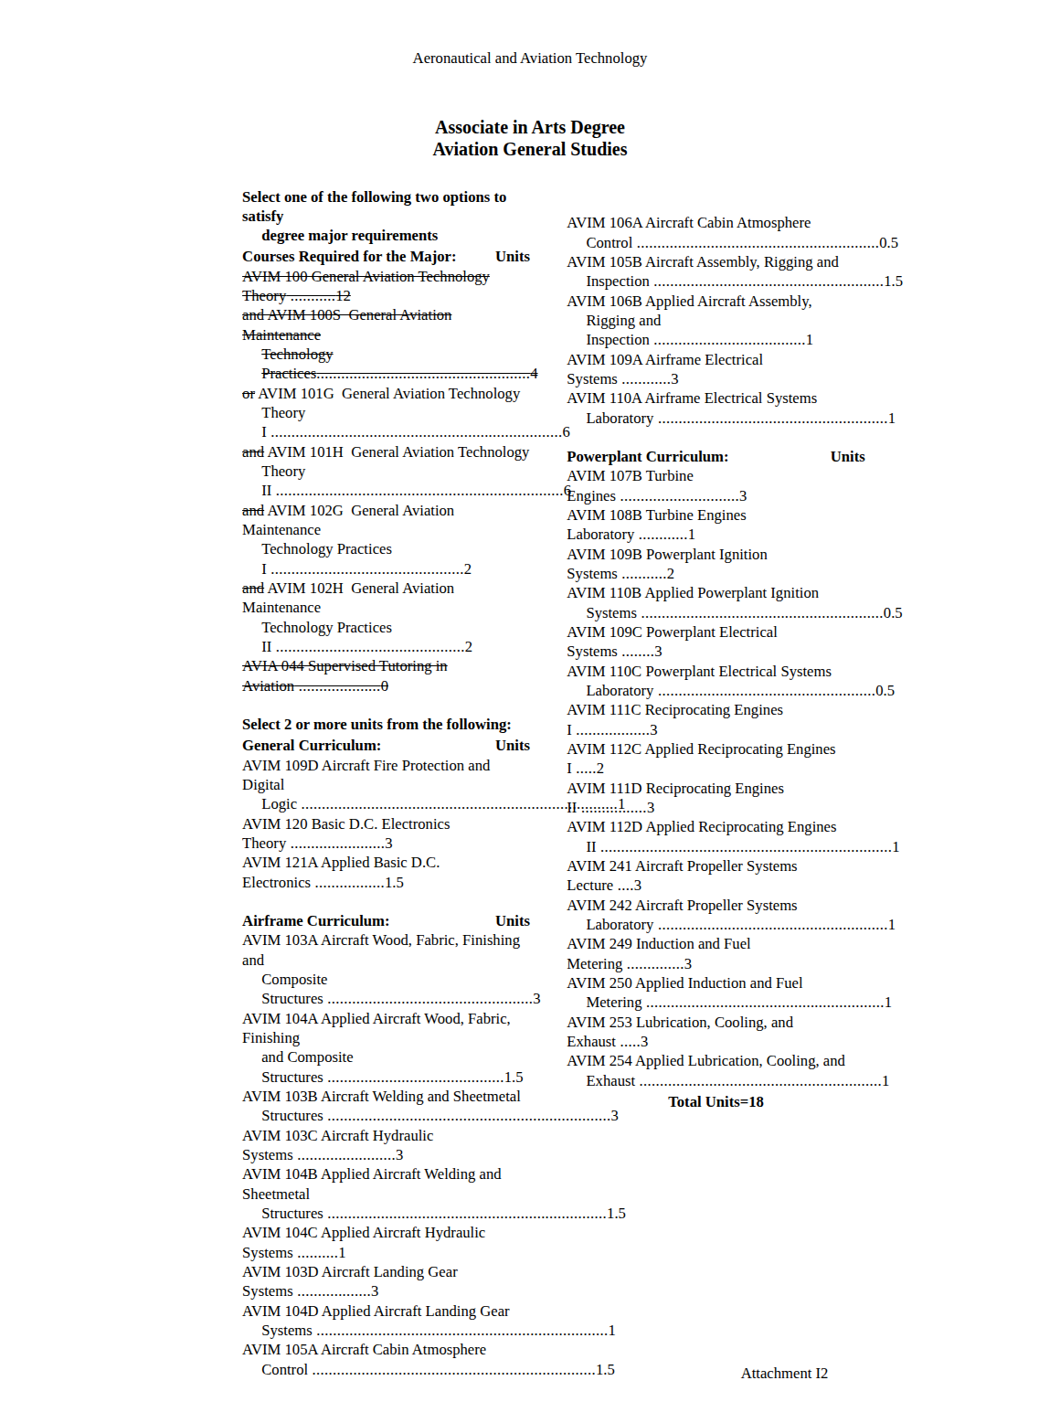Aeronautical and Aviation Technology
Associate in Arts Degree
Aviation General Studies
Select one of the following two options to satisfy degree major requirements
Courses Required for the Major: Units
AVIM 100 General Aviation Technology Theory ........... 12
and AVIM 100S General Aviation Maintenance Technology Practices.................................................... 4
or AVIM 101G General Aviation Technology Theory I ....................................................................... 6
and AVIM 101H General Aviation Technology Theory II ...................................................................... 6
and AVIM 102G General Aviation Maintenance Technology Practices I ............................................... 2
and AVIM 102H General Aviation Maintenance Technology Practices II .............................................. 2
AVIA 044 Supervised Tutoring in Aviation .................... 0
Select 2 or more units from the following:
General Curriculum: Units
AVIM 109D Aircraft Fire Protection and Digital Logic ............................................................................. 1
AVIM 120 Basic D.C. Electronics Theory ....................... 3
AVIM 121A Applied Basic D.C. Electronics ................. 1.5
Airframe Curriculum: Units
AVIM 103A Aircraft Wood, Fabric, Finishing and Composite Structures .................................................. 3
AVIM 104A Applied Aircraft Wood, Fabric, Finishing and Composite Structures ........................................... 1.5
AVIM 103B Aircraft Welding and Sheetmetal Structures ..................................................................... 3
AVIM 103C Aircraft Hydraulic Systems ........................ 3
AVIM 104B Applied Aircraft Welding and Sheetmetal Structures .................................................................... 1.5
AVIM 104C Applied Aircraft Hydraulic Systems .......... 1
AVIM 103D Aircraft Landing Gear Systems .................. 3
AVIM 104D Applied Aircraft Landing Gear Systems ....................................................................... 1
AVIM 105A Aircraft Cabin Atmosphere Control ..................................................................... 1.5
AVIM 106A Aircraft Cabin Atmosphere Control ........................................................... 0.5
AVIM 105B Aircraft Assembly, Rigging and Inspection ........................................................ 1.5
AVIM 106B Applied Aircraft Assembly, Rigging and Inspection ..................................... 1
AVIM 109A Airframe Electrical Systems ............ 3
AVIM 110A Airframe Electrical Systems Laboratory ........................................................ 1
Powerplant Curriculum: Units
AVIM 107B Turbine Engines ............................. 3
AVIM 108B Turbine Engines Laboratory ............ 1
AVIM 109B Powerplant Ignition Systems ........... 2
AVIM 110B Applied Powerplant Ignition Systems ........................................................... 0.5
AVIM 109C Powerplant Electrical Systems ........ 3
AVIM 110C Powerplant Electrical Systems Laboratory ..................................................... 0.5
AVIM 111C Reciprocating Engines I .................. 3
AVIM 112C Applied Reciprocating Engines I ..... 2
AVIM 111D Reciprocating Engines II ................ 3
AVIM 112D Applied Reciprocating Engines II ....................................................................... 1
AVIM 241 Aircraft Propeller Systems Lecture .... 3
AVIM 242 Aircraft Propeller Systems Laboratory ........................................................ 1
AVIM 249 Induction and Fuel Metering .............. 3
AVIM 250 Applied Induction and Fuel Metering .......................................................... 1
AVIM 253 Lubrication, Cooling, and Exhaust ..... 3
AVIM 254 Applied Lubrication, Cooling, and Exhaust ........................................................... 1
Total Units=18
Attachment I2